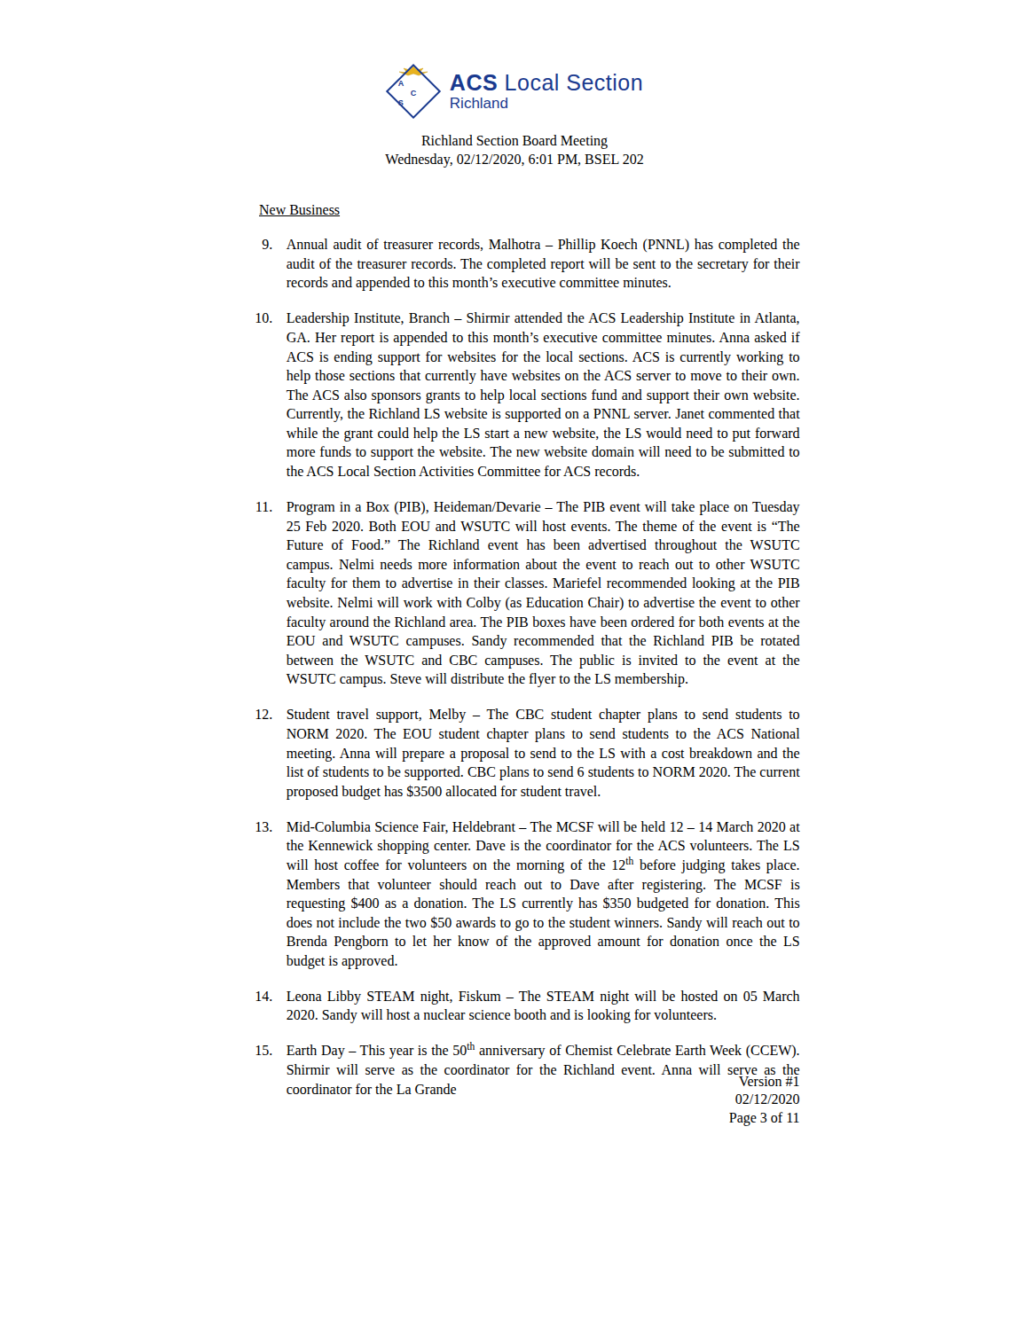A C S
ACS Local Section
Richland
Richland Section Board Meeting Wednesday, 02/12/2020, 6:01 PM, BSEL 202
New Business
Annual audit of treasurer records, Malhotra – Phillip Koech (PNNL) has completed the audit of the treasurer records. The completed report will be sent to the secretary for their records and appended to this month’s executive committee minutes.
Leadership Institute, Branch – Shirmir attended the ACS Leadership Institute in Atlanta, GA. Her report is appended to this month’s executive committee minutes. Anna asked if ACS is ending support for websites for the local sections. ACS is currently working to help those sections that currently have websites on the ACS server to move to their own. The ACS also sponsors grants to help local sections fund and support their own website. Currently, the Richland LS website is supported on a PNNL server. Janet commented that while the grant could help the LS start a new website, the LS would need to put forward more funds to support the website. The new website domain will need to be submitted to the ACS Local Section Activities Committee for ACS records.
Program in a Box (PIB), Heideman/Devarie – The PIB event will take place on Tuesday 25 Feb 2020. Both EOU and WSUTC will host events. The theme of the event is “The Future of Food.” The Richland event has been advertised throughout the WSUTC campus. Nelmi needs more information about the event to reach out to other WSUTC faculty for them to advertise in their classes. Mariefel recommended looking at the PIB website. Nelmi will work with Colby (as Education Chair) to advertise the event to other faculty around the Richland area. The PIB boxes have been ordered for both events at the EOU and WSUTC campuses. Sandy recommended that the Richland PIB be rotated between the WSUTC and CBC campuses. The public is invited to the event at the WSUTC campus. Steve will distribute the flyer to the LS membership.
Student travel support, Melby – The CBC student chapter plans to send students to NORM 2020. The EOU student chapter plans to send students to the ACS National meeting. Anna will prepare a proposal to send to the LS with a cost breakdown and the list of students to be supported. CBC plans to send 6 students to NORM 2020. The current proposed budget has $3500 allocated for student travel.
Mid-Columbia Science Fair, Heldebrant – The MCSF will be held 12 – 14 March 2020 at the Kennewick shopping center. Dave is the coordinator for the ACS volunteers. The LS will host coffee for volunteers on the morning of the 12th before judging takes place. Members that volunteer should reach out to Dave after registering. The MCSF is requesting $400 as a donation. The LS currently has $350 budgeted for donation. This does not include the two $50 awards to go to the student winners. Sandy will reach out to Brenda Pengborn to let her know of the approved amount for donation once the LS budget is approved.
Leona Libby STEAM night, Fiskum – The STEAM night will be hosted on 05 March 2020. Sandy will host a nuclear science booth and is looking for volunteers.
Earth Day – This year is the 50th anniversary of Chemist Celebrate Earth Week (CCEW). Shirmir will serve as the coordinator for the Richland event. Anna will serve as the coordinator for the La Grande
Version #1 02/12/2020 Page 3 of 11